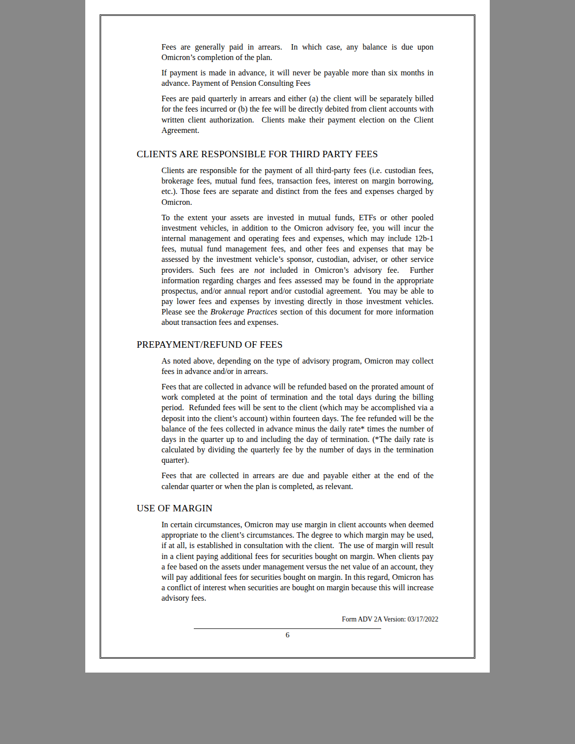Fees are generally paid in arrears. In which case, any balance is due upon Omicron’s completion of the plan.
If payment is made in advance, it will never be payable more than six months in advance. Payment of Pension Consulting Fees
Fees are paid quarterly in arrears and either (a) the client will be separately billed for the fees incurred or (b) the fee will be directly debited from client accounts with written client authorization. Clients make their payment election on the Client Agreement.
Clients are Responsible for Third Party Fees
Clients are responsible for the payment of all third-party fees (i.e. custodian fees, brokerage fees, mutual fund fees, transaction fees, interest on margin borrowing, etc.). Those fees are separate and distinct from the fees and expenses charged by Omicron.
To the extent your assets are invested in mutual funds, ETFs or other pooled investment vehicles, in addition to the Omicron advisory fee, you will incur the internal management and operating fees and expenses, which may include 12b-1 fees, mutual fund management fees, and other fees and expenses that may be assessed by the investment vehicle’s sponsor, custodian, adviser, or other service providers. Such fees are not included in Omicron’s advisory fee. Further information regarding charges and fees assessed may be found in the appropriate prospectus, and/or annual report and/or custodial agreement. You may be able to pay lower fees and expenses by investing directly in those investment vehicles. Please see the Brokerage Practices section of this document for more information about transaction fees and expenses.
Prepayment/Refund of Fees
As noted above, depending on the type of advisory program, Omicron may collect fees in advance and/or in arrears.
Fees that are collected in advance will be refunded based on the prorated amount of work completed at the point of termination and the total days during the billing period. Refunded fees will be sent to the client (which may be accomplished via a deposit into the client’s account) within fourteen days. The fee refunded will be the balance of the fees collected in advance minus the daily rate* times the number of days in the quarter up to and including the day of termination. (*The daily rate is calculated by dividing the quarterly fee by the number of days in the termination quarter).
Fees that are collected in arrears are due and payable either at the end of the calendar quarter or when the plan is completed, as relevant.
Use of Margin
In certain circumstances, Omicron may use margin in client accounts when deemed appropriate to the client’s circumstances. The degree to which margin may be used, if at all, is established in consultation with the client. The use of margin will result in a client paying additional fees for securities bought on margin. When clients pay a fee based on the assets under management versus the net value of an account, they will pay additional fees for securities bought on margin. In this regard, Omicron has a conflict of interest when securities are bought on margin because this will increase advisory fees.
Form ADV 2A Version: 03/17/2022
6